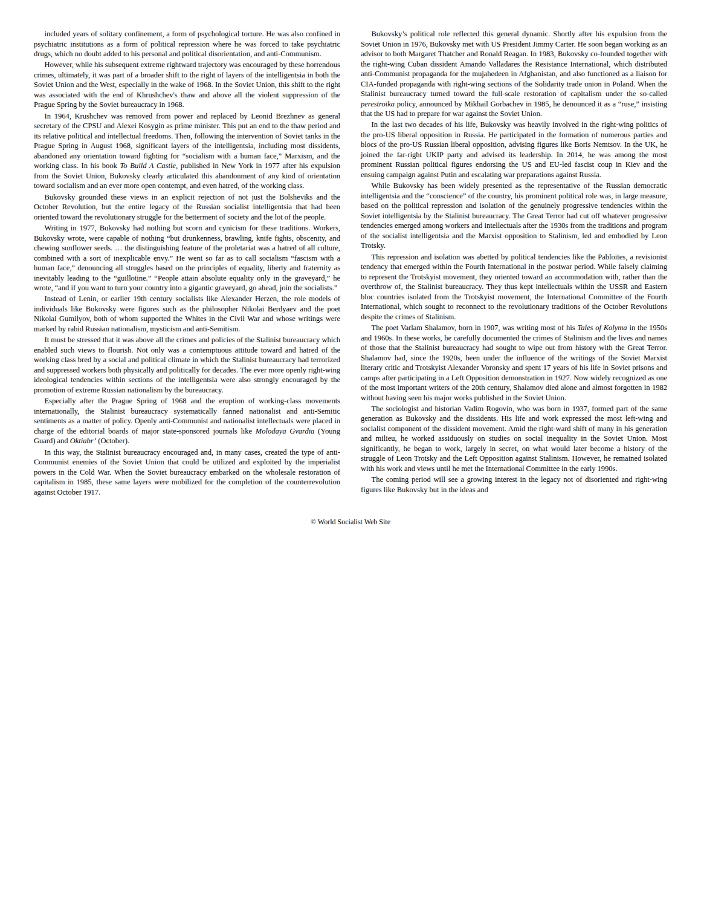included years of solitary confinement, a form of psychological torture. He was also confined in psychiatric institutions as a form of political repression where he was forced to take psychiatric drugs, which no doubt added to his personal and political disorientation, and anti-Communism.
However, while his subsequent extreme rightward trajectory was encouraged by these horrendous crimes, ultimately, it was part of a broader shift to the right of layers of the intelligentsia in both the Soviet Union and the West, especially in the wake of 1968. In the Soviet Union, this shift to the right was associated with the end of Khrushchev's thaw and above all the violent suppression of the Prague Spring by the Soviet bureaucracy in 1968.
In 1964, Krushchev was removed from power and replaced by Leonid Brezhnev as general secretary of the CPSU and Alexei Kosygin as prime minister. This put an end to the thaw period and its relative political and intellectual freedoms. Then, following the intervention of Soviet tanks in the Prague Spring in August 1968, significant layers of the intelligentsia, including most dissidents, abandoned any orientation toward fighting for “socialism with a human face,” Marxism, and the working class. In his book To Build A Castle, published in New York in 1977 after his expulsion from the Soviet Union, Bukovsky clearly articulated this abandonment of any kind of orientation toward socialism and an ever more open contempt, and even hatred, of the working class.
Bukovsky grounded these views in an explicit rejection of not just the Bolsheviks and the October Revolution, but the entire legacy of the Russian socialist intelligentsia that had been oriented toward the revolutionary struggle for the betterment of society and the lot of the people.
Writing in 1977, Bukovsky had nothing but scorn and cynicism for these traditions. Workers, Bukovsky wrote, were capable of nothing “but drunkenness, brawling, knife fights, obscenity, and chewing sunflower seeds. … the distinguishing feature of the proletariat was a hatred of all culture, combined with a sort of inexplicable envy.” He went so far as to call socialism “fascism with a human face,” denouncing all struggles based on the principles of equality, liberty and fraternity as inevitably leading to the “guillotine.” “People attain absolute equality only in the graveyard,” he wrote, “and if you want to turn your country into a gigantic graveyard, go ahead, join the socialists.”
Instead of Lenin, or earlier 19th century socialists like Alexander Herzen, the role models of individuals like Bukovsky were figures such as the philosopher Nikolai Berdyaev and the poet Nikolai Gumilyov, both of whom supported the Whites in the Civil War and whose writings were marked by rabid Russian nationalism, mysticism and anti-Semitism.
It must be stressed that it was above all the crimes and policies of the Stalinist bureaucracy which enabled such views to flourish. Not only was a contemptuous attitude toward and hatred of the working class bred by a social and political climate in which the Stalinist bureaucracy had terrorized and suppressed workers both physically and politically for decades. The ever more openly right-wing ideological tendencies within sections of the intelligentsia were also strongly encouraged by the promotion of extreme Russian nationalism by the bureaucracy.
Especially after the Prague Spring of 1968 and the eruption of working-class movements internationally, the Stalinist bureaucracy systematically fanned nationalist and anti-Semitic sentiments as a matter of policy. Openly anti-Communist and nationalist intellectuals were placed in charge of the editorial boards of major state-sponsored journals like Molodaya Gvardia (Young Guard) and Oktiabr’ (October).
In this way, the Stalinist bureaucracy encouraged and, in many cases, created the type of anti-Communist enemies of the Soviet Union that could be utilized and exploited by the imperialist powers in the Cold War. When the Soviet bureaucracy embarked on the wholesale restoration of capitalism in 1985, these same layers were mobilized for the completion of the counterrevolution against October 1917.
Bukovsky’s political role reflected this general dynamic. Shortly after his expulsion from the Soviet Union in 1976, Bukovsky met with US President Jimmy Carter. He soon began working as an advisor to both Margaret Thatcher and Ronald Reagan. In 1983, Bukovsky co-founded together with the right-wing Cuban dissident Amando Valladares the Resistance International, which distributed anti-Communist propaganda for the mujahedeen in Afghanistan, and also functioned as a liaison for CIA-funded propaganda with right-wing sections of the Solidarity trade union in Poland. When the Stalinist bureaucracy turned toward the full-scale restoration of capitalism under the so-called perestroika policy, announced by Mikhail Gorbachev in 1985, he denounced it as a “ruse,” insisting that the US had to prepare for war against the Soviet Union.
In the last two decades of his life, Bukovsky was heavily involved in the right-wing politics of the pro-US liberal opposition in Russia. He participated in the formation of numerous parties and blocs of the pro-US Russian liberal opposition, advising figures like Boris Nemtsov. In the UK, he joined the far-right UKIP party and advised its leadership. In 2014, he was among the most prominent Russian political figures endorsing the US and EU-led fascist coup in Kiev and the ensuing campaign against Putin and escalating war preparations against Russia.
While Bukovsky has been widely presented as the representative of the Russian democratic intelligentsia and the “conscience” of the country, his prominent political role was, in large measure, based on the political repression and isolation of the genuinely progressive tendencies within the Soviet intelligentsia by the Stalinist bureaucracy. The Great Terror had cut off whatever progressive tendencies emerged among workers and intellectuals after the 1930s from the traditions and program of the socialist intelligentsia and the Marxist opposition to Stalinism, led and embodied by Leon Trotsky.
This repression and isolation was abetted by political tendencies like the Pabloites, a revisionist tendency that emerged within the Fourth International in the postwar period. While falsely claiming to represent the Trotskyist movement, they oriented toward an accommodation with, rather than the overthrow of, the Stalinist bureaucracy. They thus kept intellectuals within the USSR and Eastern bloc countries isolated from the Trotskyist movement, the International Committee of the Fourth International, which sought to reconnect to the revolutionary traditions of the October Revolutions despite the crimes of Stalinism.
The poet Varlam Shalamov, born in 1907, was writing most of his Tales of Kolyma in the 1950s and 1960s. In these works, he carefully documented the crimes of Stalinism and the lives and names of those that the Stalinist bureaucracy had sought to wipe out from history with the Great Terror. Shalamov had, since the 1920s, been under the influence of the writings of the Soviet Marxist literary critic and Trotskyist Alexander Voronsky and spent 17 years of his life in Soviet prisons and camps after participating in a Left Opposition demonstration in 1927. Now widely recognized as one of the most important writers of the 20th century, Shalamov died alone and almost forgotten in 1982 without having seen his major works published in the Soviet Union.
The sociologist and historian Vadim Rogovin, who was born in 1937, formed part of the same generation as Bukovsky and the dissidents. His life and work expressed the most left-wing and socialist component of the dissident movement. Amid the right-ward shift of many in his generation and milieu, he worked assiduously on studies on social inequality in the Soviet Union. Most significantly, he began to work, largely in secret, on what would later become a history of the struggle of Leon Trotsky and the Left Opposition against Stalinism. However, he remained isolated with his work and views until he met the International Committee in the early 1990s.
The coming period will see a growing interest in the legacy not of disoriented and right-wing figures like Bukovsky but in the ideas and
© World Socialist Web Site